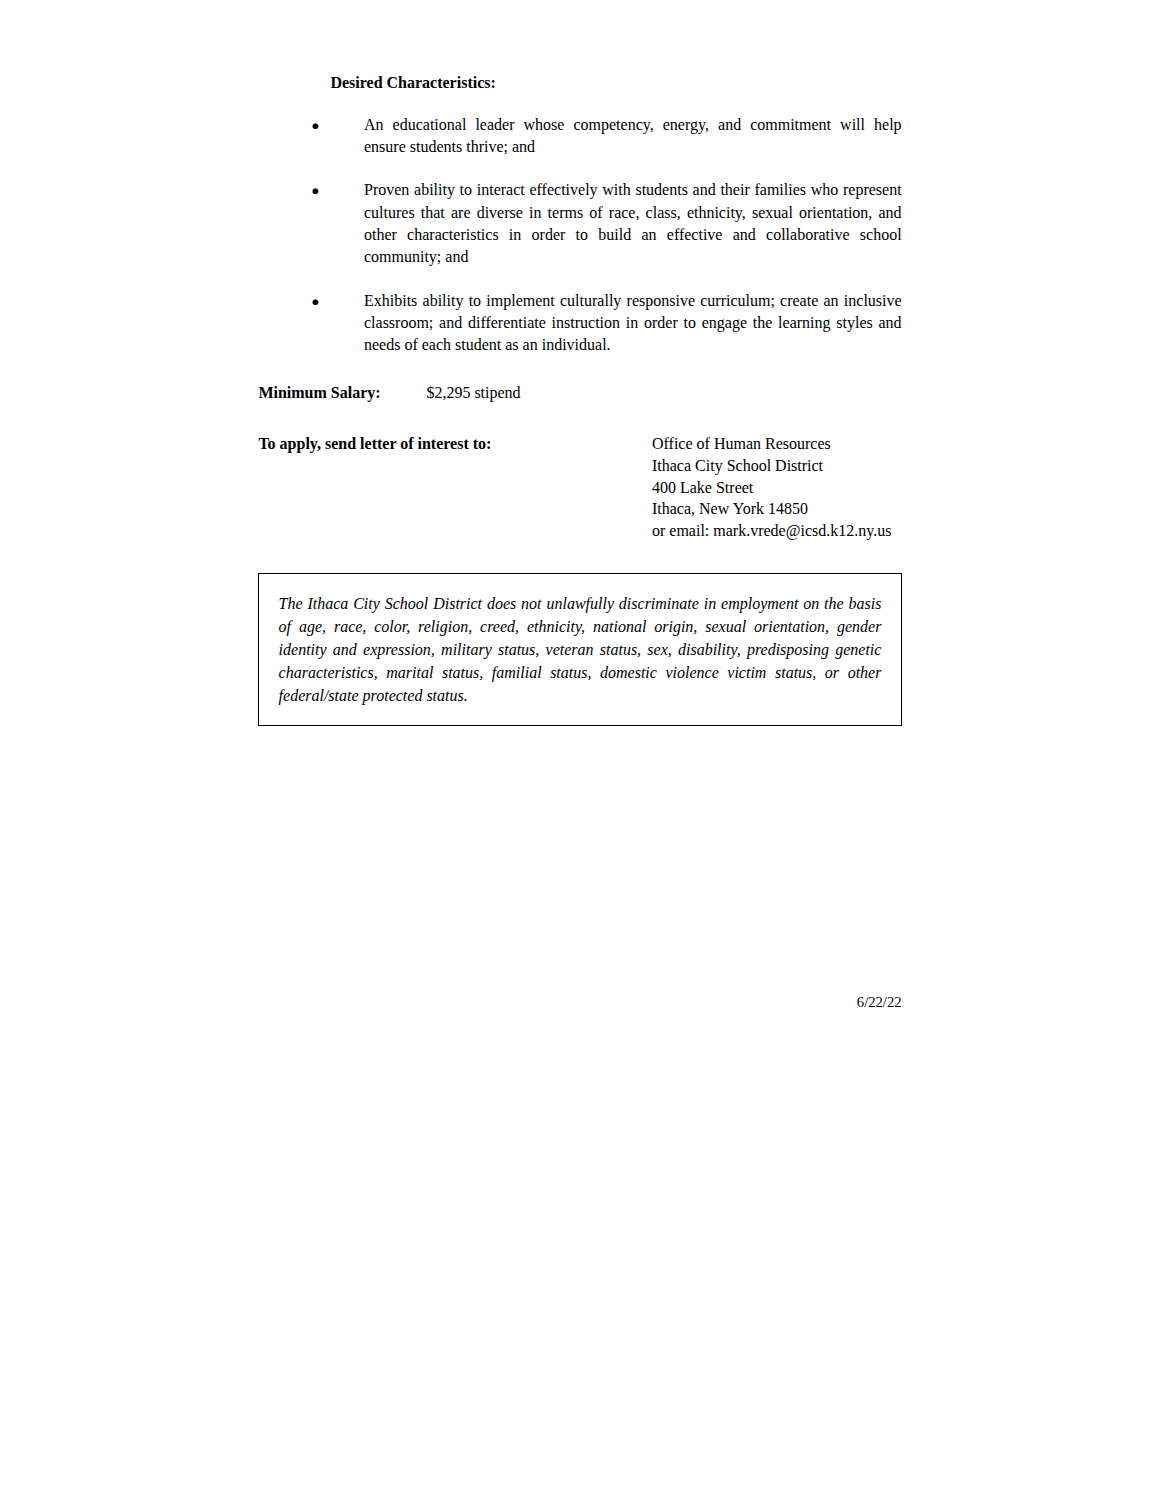Desired Characteristics:
An educational leader whose competency, energy, and commitment will help ensure students thrive; and
Proven ability to interact effectively with students and their families who represent cultures that are diverse in terms of race, class, ethnicity, sexual orientation, and other characteristics in order to build an effective and collaborative school community; and
Exhibits ability to implement culturally responsive curriculum; create an inclusive classroom; and differentiate instruction in order to engage the learning styles and needs of each student as an individual.
Minimum Salary:$2,295 stipend
To apply, send letter of interest to:
Office of Human Resources
Ithaca City School District
400 Lake Street
Ithaca, New York 14850
or email: mark.vrede@icsd.k12.ny.us
The Ithaca City School District does not unlawfully discriminate in employment on the basis of age, race, color, religion, creed, ethnicity, national origin, sexual orientation, gender identity and expression, military status, veteran status, sex, disability, predisposing genetic characteristics, marital status, familial status, domestic violence victim status, or other federal/state protected status.
6/22/22